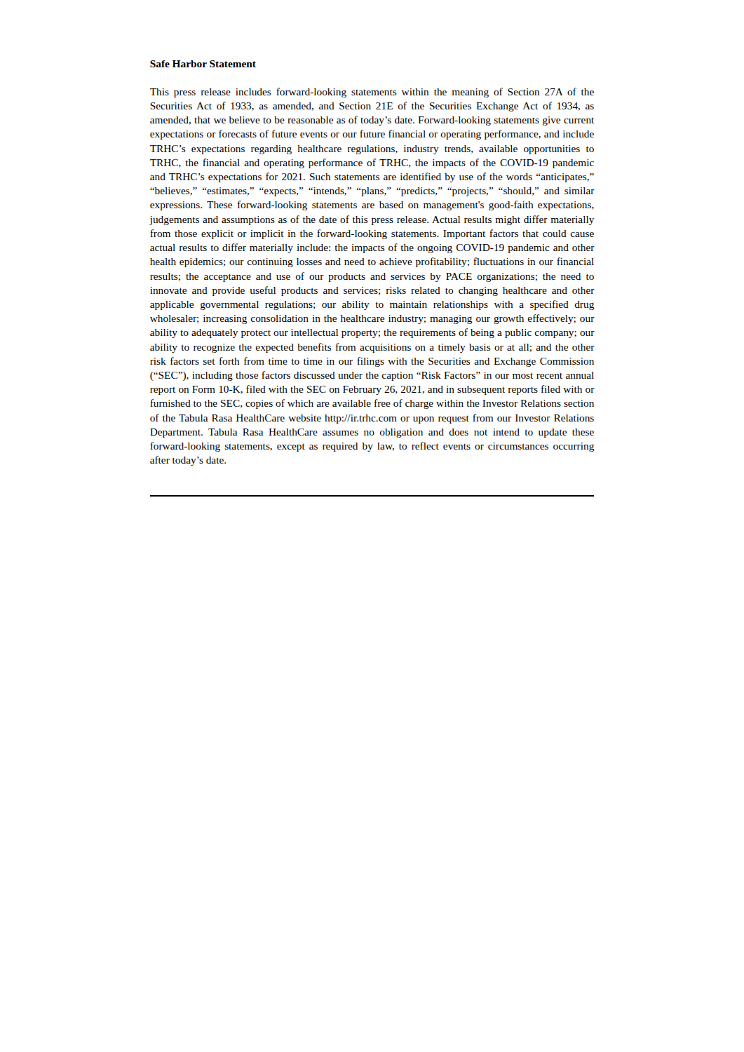Safe Harbor Statement
This press release includes forward-looking statements within the meaning of Section 27A of the Securities Act of 1933, as amended, and Section 21E of the Securities Exchange Act of 1934, as amended, that we believe to be reasonable as of today’s date. Forward-looking statements give current expectations or forecasts of future events or our future financial or operating performance, and include TRHC’s expectations regarding healthcare regulations, industry trends, available opportunities to TRHC, the financial and operating performance of TRHC, the impacts of the COVID-19 pandemic and TRHC’s expectations for 2021. Such statements are identified by use of the words “anticipates,” “believes,” “estimates,” “expects,” “intends,” “plans,” “predicts,” “projects,” “should,” and similar expressions. These forward-looking statements are based on management's good-faith expectations, judgements and assumptions as of the date of this press release. Actual results might differ materially from those explicit or implicit in the forward-looking statements. Important factors that could cause actual results to differ materially include: the impacts of the ongoing COVID-19 pandemic and other health epidemics; our continuing losses and need to achieve profitability; fluctuations in our financial results; the acceptance and use of our products and services by PACE organizations; the need to innovate and provide useful products and services; risks related to changing healthcare and other applicable governmental regulations; our ability to maintain relationships with a specified drug wholesaler; increasing consolidation in the healthcare industry; managing our growth effectively; our ability to adequately protect our intellectual property; the requirements of being a public company; our ability to recognize the expected benefits from acquisitions on a timely basis or at all; and the other risk factors set forth from time to time in our filings with the Securities and Exchange Commission (“SEC”), including those factors discussed under the caption “Risk Factors” in our most recent annual report on Form 10-K, filed with the SEC on February 26, 2021, and in subsequent reports filed with or furnished to the SEC, copies of which are available free of charge within the Investor Relations section of the Tabula Rasa HealthCare website http://ir.trhc.com or upon request from our Investor Relations Department. Tabula Rasa HealthCare assumes no obligation and does not intend to update these forward-looking statements, except as required by law, to reflect events or circumstances occurring after today’s date.